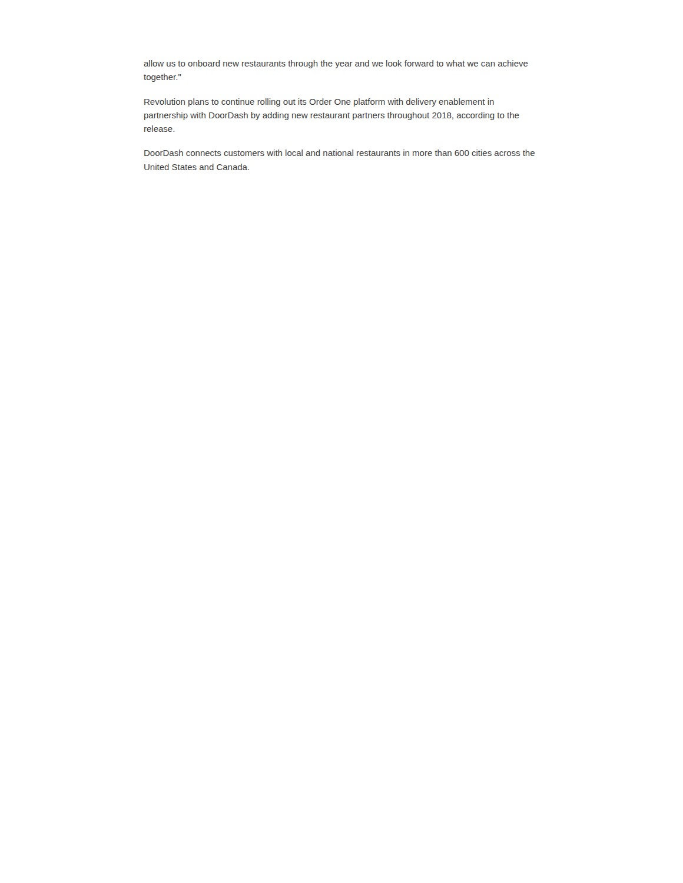allow us to onboard new restaurants through the year and we look forward to what we can achieve together."
Revolution plans to continue rolling out its Order One platform with delivery enablement in partnership with DoorDash by adding new restaurant partners throughout 2018, according to the release.
DoorDash connects customers with local and national restaurants in more than 600 cities across the United States and Canada.